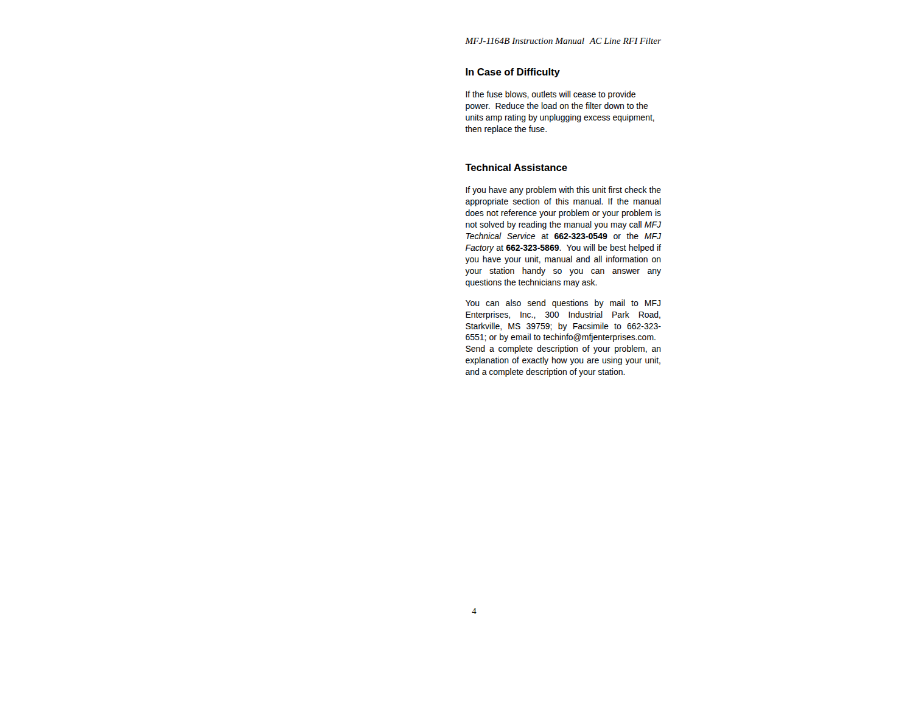MFJ-1164B Instruction Manual AC Line RFI Filter
In Case of Difficulty
If the fuse blows, outlets will cease to provide power. Reduce the load on the filter down to the units amp rating by unplugging excess equipment, then replace the fuse.
Technical Assistance
If you have any problem with this unit first check the appropriate section of this manual. If the manual does not reference your problem or your problem is not solved by reading the manual you may call MFJ Technical Service at 662-323-0549 or the MFJ Factory at 662-323-5869. You will be best helped if you have your unit, manual and all information on your station handy so you can answer any questions the technicians may ask.
You can also send questions by mail to MFJ Enterprises, Inc., 300 Industrial Park Road, Starkville, MS 39759; by Facsimile to 662-323-6551; or by email to techinfo@mfjenterprises.com. Send a complete description of your problem, an explanation of exactly how you are using your unit, and a complete description of your station.
4